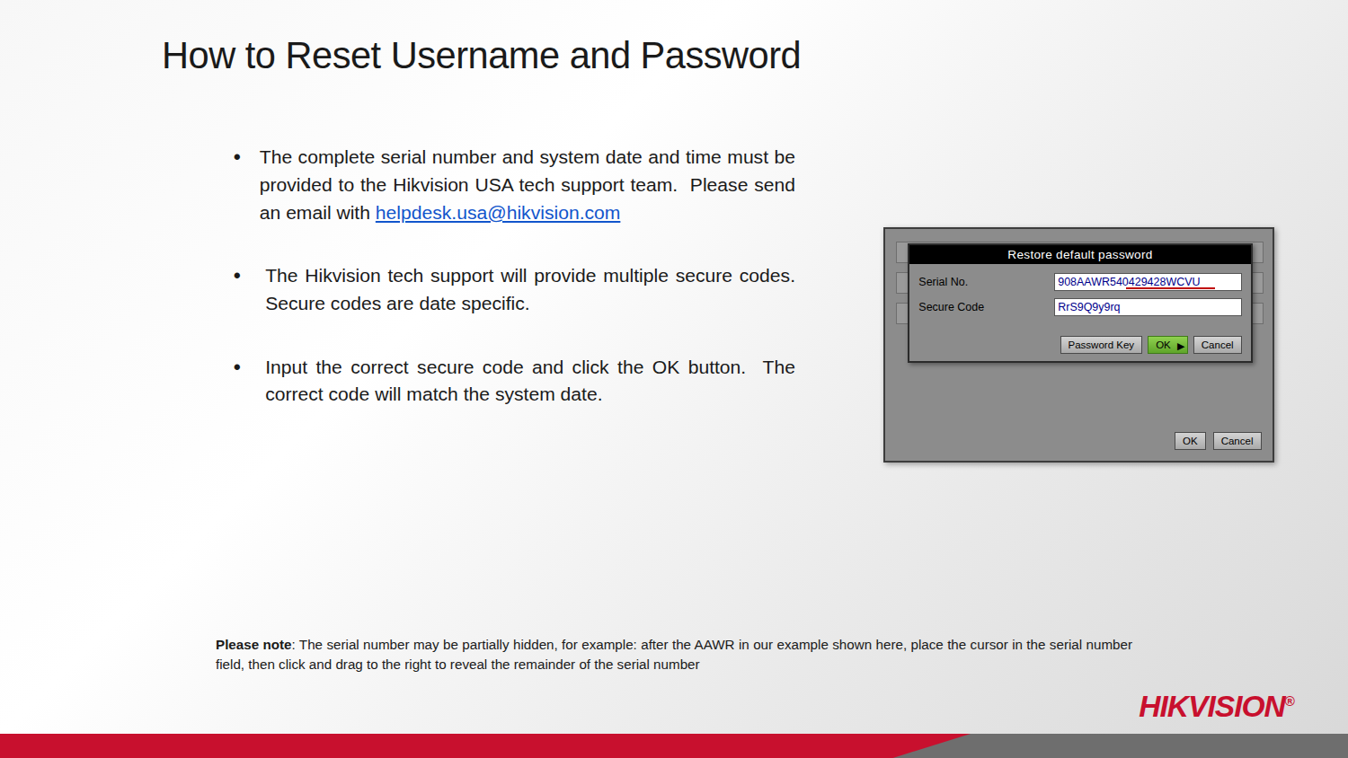How to Reset Username and Password
The complete serial number and system date and time must be provided to the Hikvision USA tech support team. Please send an email with helpdesk.usa@hikvision.com
The Hikvision tech support will provide multiple secure codes. Secure codes are date specific.
Input the correct secure code and click the OK button. The correct code will match the system date.
Restore default password
Serial No.
908AAWR540429428WCVU
Secure Code
RrS9Q9y9rq
Password Key
OK▶
Cancel
OK
Cancel
Please note: The serial number may be partially hidden, for example: after the AAWR in our example shown here, place the cursor in the serial number field, then click and drag to the right to reveal the remainder of the serial number
HIKVISION®